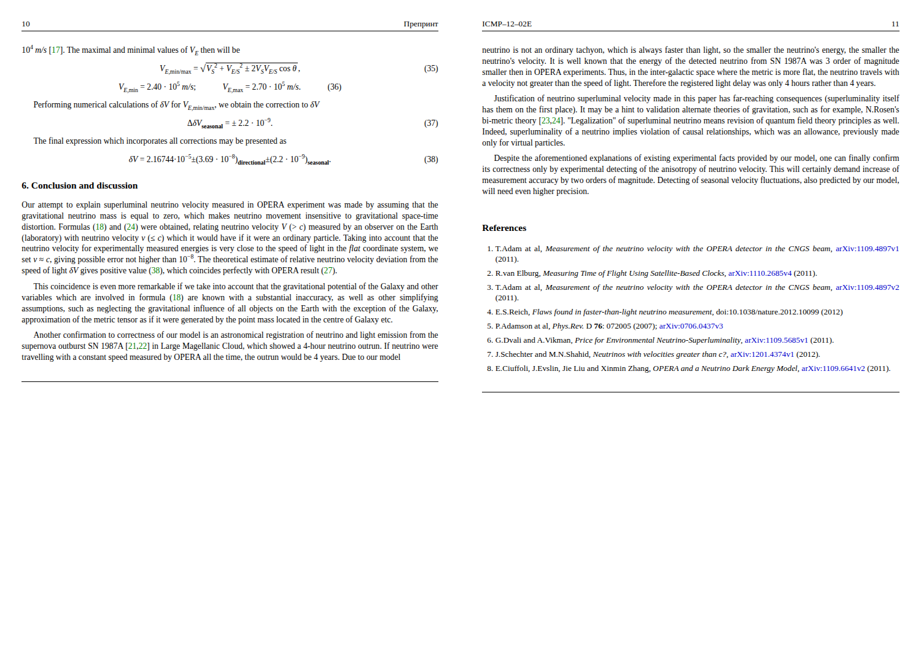10 Препринт
104 m/s [17]. The maximal and minimal values of VE then will be
VE,min/max = VS2 + VE/S2 ± 2VSVE/S cos θ,
(35)
VE,min = 2.40 · 105 m/s;
VE,max = 2.70 · 105 m/s.
(36)
Performing numerical calculations of δV for VE,min/max, we obtain the correction to δV
ΔδVseasonal = ± 2.2 · 10−9.
(37)
The final expression which incorporates all corrections may be presented as
δV = 2.16744·10−5±(3.69 · 10−8)directional±(2.2 · 10−9)seasonal.
(38)
6. Conclusion and discussion
Our attempt to explain superluminal neutrino velocity measured in OPERA experiment was made by assuming that the gravitational neutrino mass is equal to zero, which makes neutrino movement insensitive to gravitational space-time distortion. Formulas (18) and (24) were obtained, relating neutrino velocity V (> c) measured by an observer on the Earth (laboratory) with neutrino velocity v (≤ c) which it would have if it were an ordinary particle. Taking into account that the neutrino velocity for experimentally measured energies is very close to the speed of light in the flat coordinate system, we set v ≈ c, giving possible error not higher than 10−8. The theoretical estimate of relative neutrino velocity deviation from the speed of light δV gives positive value (38), which coincides perfectly with OPERA result (27).
This coincidence is even more remarkable if we take into account that the gravitational potential of the Galaxy and other variables which are involved in formula (18) are known with a substantial inaccuracy, as well as other simplifying assumptions, such as neglecting the gravitational influence of all objects on the Earth with the exception of the Galaxy, approximation of the metric tensor as if it were generated by the point mass located in the centre of Galaxy etc.
Another confirmation to correctness of our model is an astronomical registration of neutrino and light emission from the supernova outburst SN 1987A [21,22] in Large Magellanic Cloud, which showed a 4-hour neutrino outrun. If neutrino were travelling with a constant speed measured by OPERA all the time, the outrun would be 4 years. Due to our model
ICMP–12–02E 11
neutrino is not an ordinary tachyon, which is always faster than light, so the smaller the neutrino's energy, the smaller the neutrino's velocity. It is well known that the energy of the detected neutrino from SN 1987A was 3 order of magnitude smaller then in OPERA experiments. Thus, in the inter-galactic space where the metric is more flat, the neutrino travels with a velocity not greater than the speed of light. Therefore the registered light delay was only 4 hours rather than 4 years.
Justification of neutrino superluminal velocity made in this paper has far-reaching consequences (superluminality itself has them on the first place). It may be a hint to validation alternate theories of gravitation, such as for example, N.Rosen's bi-metric theory [23,24]. "Legalization" of superluminal neutrino means revision of quantum field theory principles as well. Indeed, superluminality of a neutrino implies violation of causal relationships, which was an allowance, previously made only for virtual particles.
Despite the aforementioned explanations of existing experimental facts provided by our model, one can finally confirm its correctness only by experimental detecting of the anisotropy of neutrino velocity. This will certainly demand increase of measurement accuracy by two orders of magnitude. Detecting of seasonal velocity fluctuations, also predicted by our model, will need even higher precision.
References
T.Adam at al, Measurement of the neutrino velocity with the OPERA detector in the CNGS beam, arXiv:1109.4897v1 (2011).
R.van Elburg, Measuring Time of Flight Using Satellite-Based Clocks, arXiv:1110.2685v4 (2011).
T.Adam at al, Measurement of the neutrino velocity with the OPERA detector in the CNGS beam, arXiv:1109.4897v2 (2011).
E.S.Reich, Flaws found in faster-than-light neutrino measurement, doi:10.1038/nature.2012.10099 (2012)
P.Adamson at al, Phys.Rev. D 76: 072005 (2007); arXiv:0706.0437v3
G.Dvali and A.Vikman, Price for Environmental Neutrino-Superluminality, arXiv:1109.5685v1 (2011).
J.Schechter and M.N.Shahid, Neutrinos with velocities greater than c?, arXiv:1201.4374v1 (2012).
E.Ciuffoli, J.Evslin, Jie Liu and Xinmin Zhang, OPERA and a Neutrino Dark Energy Model, arXiv:1109.6641v2 (2011).